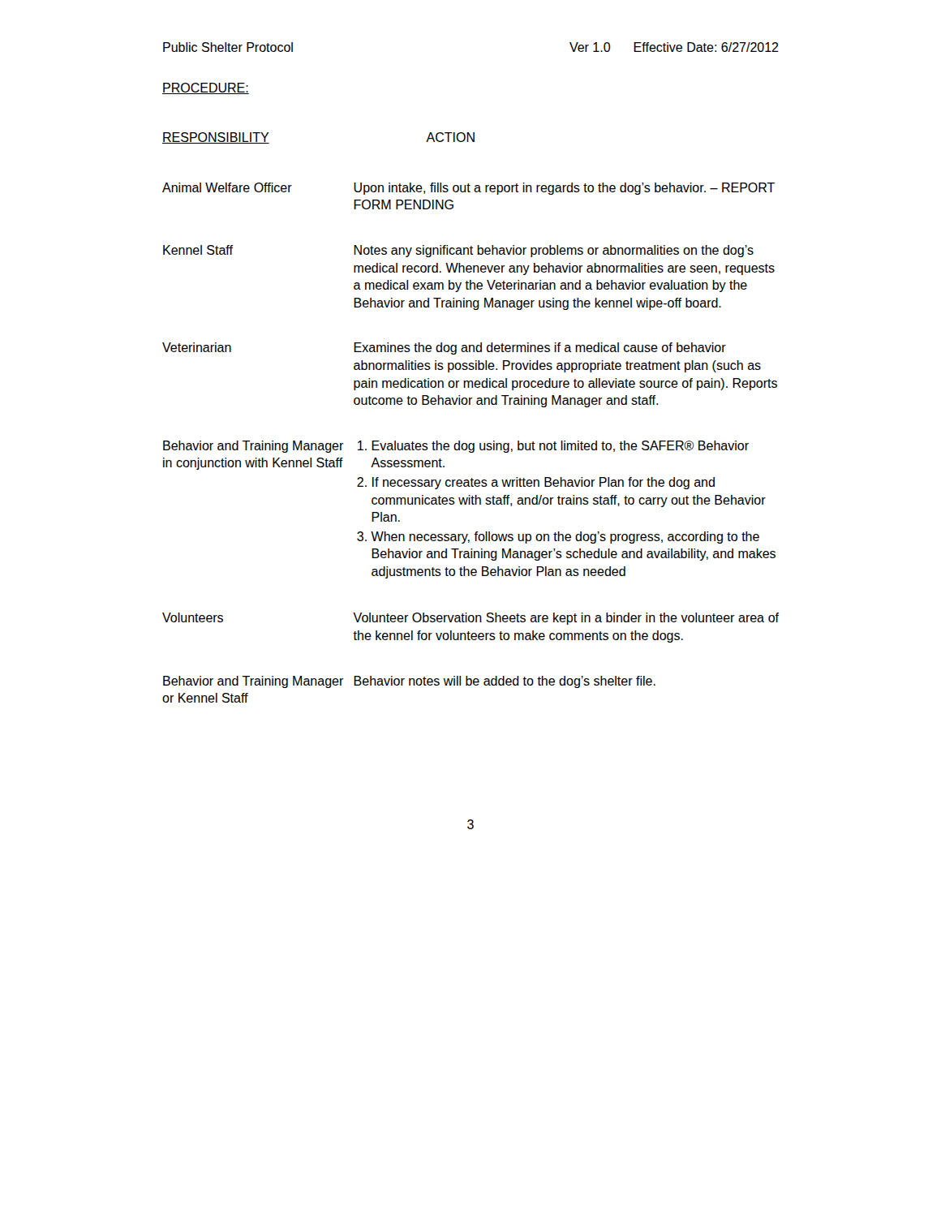Public Shelter Protocol
Ver 1.0 Effective Date: 6/27/2012
PROCEDURE:
| RESPONSIBILITY | ACTION |
| --- | --- |
| Animal Welfare Officer | Upon intake, fills out a report in regards to the dog’s behavior. – REPORT FORM PENDING |
| Kennel Staff | Notes any significant behavior problems or abnormalities on the dog’s medical record. Whenever any behavior abnormalities are seen, requests a medical exam by the Veterinarian and a behavior evaluation by the Behavior and Training Manager using the kennel wipe-off board. |
| Veterinarian | Examines the dog and determines if a medical cause of behavior abnormalities is possible. Provides appropriate treatment plan (such as pain medication or medical procedure to alleviate source of pain). Reports outcome to Behavior and Training Manager and staff. |
| Behavior and Training Manager in conjunction with Kennel Staff | Evaluates the dog using, but not limited to, the SAFER® Behavior Assessment. If necessary creates a written Behavior Plan for the dog and communicates with staff, and/or trains staff, to carry out the Behavior Plan. When necessary, follows up on the dog’s progress, according to the Behavior and Training Manager’s schedule and availability, and makes adjustments to the Behavior Plan as needed |
| Volunteers | Volunteer Observation Sheets are kept in a binder in the volunteer area of the kennel for volunteers to make comments on the dogs. |
| Behavior and Training Manager or Kennel Staff | Behavior notes will be added to the dog’s shelter file. |
3